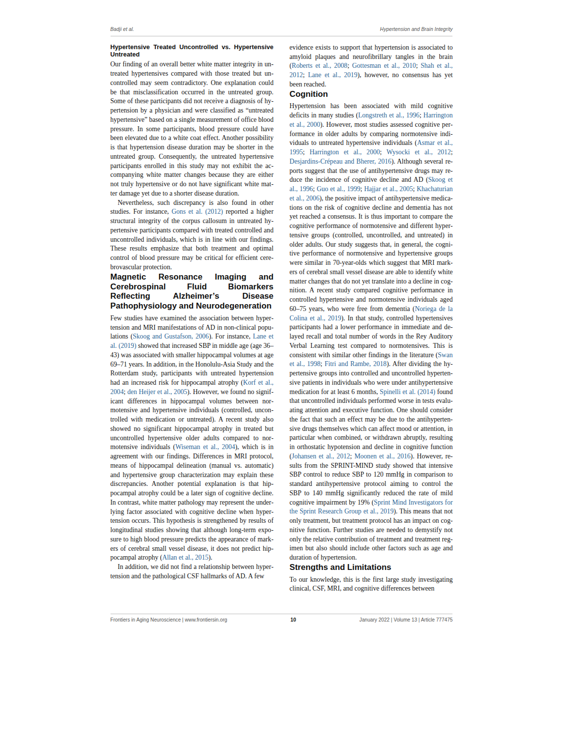Badji et al.
Hypertension and Brain Integrity
Hypertensive Treated Uncontrolled vs. Hypertensive Untreated
Our finding of an overall better white matter integrity in untreated hypertensives compared with those treated but uncontrolled may seem contradictory. One explanation could be that misclassification occurred in the untreated group. Some of these participants did not receive a diagnosis of hypertension by a physician and were classified as “untreated hypertensive” based on a single measurement of office blood pressure. In some participants, blood pressure could have been elevated due to a white coat effect. Another possibility is that hypertension disease duration may be shorter in the untreated group. Consequently, the untreated hypertensive participants enrolled in this study may not exhibit the accompanying white matter changes because they are either not truly hypertensive or do not have significant white matter damage yet due to a shorter disease duration.
Nevertheless, such discrepancy is also found in other studies. For instance, Gons et al. (2012) reported a higher structural integrity of the corpus callosum in untreated hypertensive participants compared with treated controlled and uncontrolled individuals, which is in line with our findings. These results emphasize that both treatment and optimal control of blood pressure may be critical for efficient cerebrovascular protection.
Magnetic Resonance Imaging and Cerebrospinal Fluid Biomarkers Reflecting Alzheimer’s Disease Pathophysiology and Neurodegeneration
Few studies have examined the association between hypertension and MRI manifestations of AD in non-clinical populations (Skoog and Gustafson, 2006). For instance, Lane et al. (2019) showed that increased SBP in middle age (age 36–43) was associated with smaller hippocampal volumes at age 69–71 years. In addition, in the Honolulu-Asia Study and the Rotterdam study, participants with untreated hypertension had an increased risk for hippocampal atrophy (Korf et al., 2004; den Heijer et al., 2005). However, we found no significant differences in hippocampal volumes between normotensive and hypertensive individuals (controlled, uncontrolled with medication or untreated). A recent study also showed no significant hippocampal atrophy in treated but uncontrolled hypertensive older adults compared to normotensive individuals (Wiseman et al., 2004), which is in agreement with our findings. Differences in MRI protocol, means of hippocampal delineation (manual vs. automatic) and hypertensive group characterization may explain these discrepancies. Another potential explanation is that hippocampal atrophy could be a later sign of cognitive decline. In contrast, white matter pathology may represent the underlying factor associated with cognitive decline when hypertension occurs. This hypothesis is strengthened by results of longitudinal studies showing that although long-term exposure to high blood pressure predicts the appearance of markers of cerebral small vessel disease, it does not predict hippocampal atrophy (Allan et al., 2015).
In addition, we did not find a relationship between hypertension and the pathological CSF hallmarks of AD. A few
evidence exists to support that hypertension is associated to amyloid plaques and neurofibrillary tangles in the brain (Roberts et al., 2008; Gottesman et al., 2010; Shah et al., 2012; Lane et al., 2019), however, no consensus has yet been reached.
Cognition
Hypertension has been associated with mild cognitive deficits in many studies (Longstreth et al., 1996; Harrington et al., 2000). However, most studies assessed cognitive performance in older adults by comparing normotensive individuals to untreated hypertensive individuals (Asmar et al., 1995; Harrington et al., 2000; Wysocki et al., 2012; Desjardins-Crépeau and Bherer, 2016). Although several reports suggest that the use of antihypertensive drugs may reduce the incidence of cognitive decline and AD (Skoog et al., 1996; Guo et al., 1999; Hajjar et al., 2005; Khachaturian et al., 2006), the positive impact of antihypertensive medications on the risk of cognitive decline and dementia has not yet reached a consensus. It is thus important to compare the cognitive performance of normotensive and different hypertensive groups (controlled, uncontrolled, and untreated) in older adults. Our study suggests that, in general, the cognitive performance of normotensive and hypertensive groups were similar in 70-year-olds which suggest that MRI markers of cerebral small vessel disease are able to identify white matter changes that do not yet translate into a decline in cognition. A recent study compared cognitive performance in controlled hypertensive and normotensive individuals aged 60–75 years, who were free from dementia (Noriega de la Colina et al., 2019). In that study, controlled hypertensives participants had a lower performance in immediate and delayed recall and total number of words in the Rey Auditory Verbal Learning test compared to normotensives. This is consistent with similar other findings in the literature (Swan et al., 1998; Fitri and Rambe, 2018). After dividing the hypertensive groups into controlled and uncontrolled hypertensive patients in individuals who were under antihypertensive medication for at least 6 months, Spinelli et al. (2014) found that uncontrolled individuals performed worse in tests evaluating attention and executive function. One should consider the fact that such an effect may be due to the antihypertensive drugs themselves which can affect mood or attention, in particular when combined, or withdrawn abruptly, resulting in orthostatic hypotension and decline in cognitive function (Johansen et al., 2012; Moonen et al., 2016). However, results from the SPRINT-MIND study showed that intensive SBP control to reduce SBP to 120 mmHg in comparison to standard antihypertensive protocol aiming to control the SBP to 140 mmHg significantly reduced the rate of mild cognitive impairment by 19% (Sprint Mind Investigators for the Sprint Research Group et al., 2019). This means that not only treatment, but treatment protocol has an impact on cognitive function. Further studies are needed to demystify not only the relative contribution of treatment and treatment regimen but also should include other factors such as age and duration of hypertension.
Strengths and Limitations
To our knowledge, this is the first large study investigating clinical, CSF, MRI, and cognitive differences between
Frontiers in Aging Neuroscience | www.frontiersin.org
10
January 2022 | Volume 13 | Article 777475